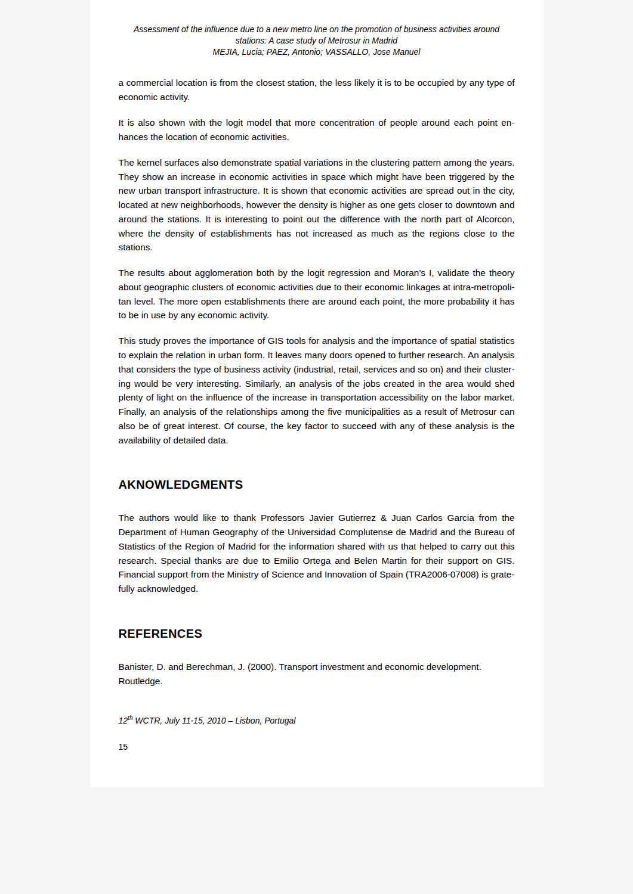Assessment of the influence due to a new metro line on the promotion of business activities around stations: A case study of Metrosur in Madrid MEJIA, Lucia; PAEZ, Antonio; VASSALLO, Jose Manuel
a commercial location is from the closest station, the less likely it is to be occupied by any type of economic activity.
It is also shown with the logit model that more concentration of people around each point enhances the location of economic activities.
The kernel surfaces also demonstrate spatial variations in the clustering pattern among the years. They show an increase in economic activities in space which might have been triggered by the new urban transport infrastructure. It is shown that economic activities are spread out in the city, located at new neighborhoods, however the density is higher as one gets closer to downtown and around the stations. It is interesting to point out the difference with the north part of Alcorcon, where the density of establishments has not increased as much as the regions close to the stations.
The results about agglomeration both by the logit regression and Moran’s I, validate the theory about geographic clusters of economic activities due to their economic linkages at intra-metropolitan level. The more open establishments there are around each point, the more probability it has to be in use by any economic activity.
This study proves the importance of GIS tools for analysis and the importance of spatial statistics to explain the relation in urban form. It leaves many doors opened to further research. An analysis that considers the type of business activity (industrial, retail, services and so on) and their clustering would be very interesting. Similarly, an analysis of the jobs created in the area would shed plenty of light on the influence of the increase in transportation accessibility on the labor market. Finally, an analysis of the relationships among the five municipalities as a result of Metrosur can also be of great interest. Of course, the key factor to succeed with any of these analysis is the availability of detailed data.
AKNOWLEDGMENTS
The authors would like to thank Professors Javier Gutierrez & Juan Carlos Garcia from the Department of Human Geography of the Universidad Complutense de Madrid and the Bureau of Statistics of the Region of Madrid for the information shared with us that helped to carry out this research. Special thanks are due to Emilio Ortega and Belen Martin for their support on GIS. Financial support from the Ministry of Science and Innovation of Spain (TRA2006-07008) is gratefully acknowledged.
REFERENCES
Banister, D. and Berechman, J. (2000). Transport investment and economic development. Routledge.
12th WCTR, July 11-15, 2010 – Lisbon, Portugal
15